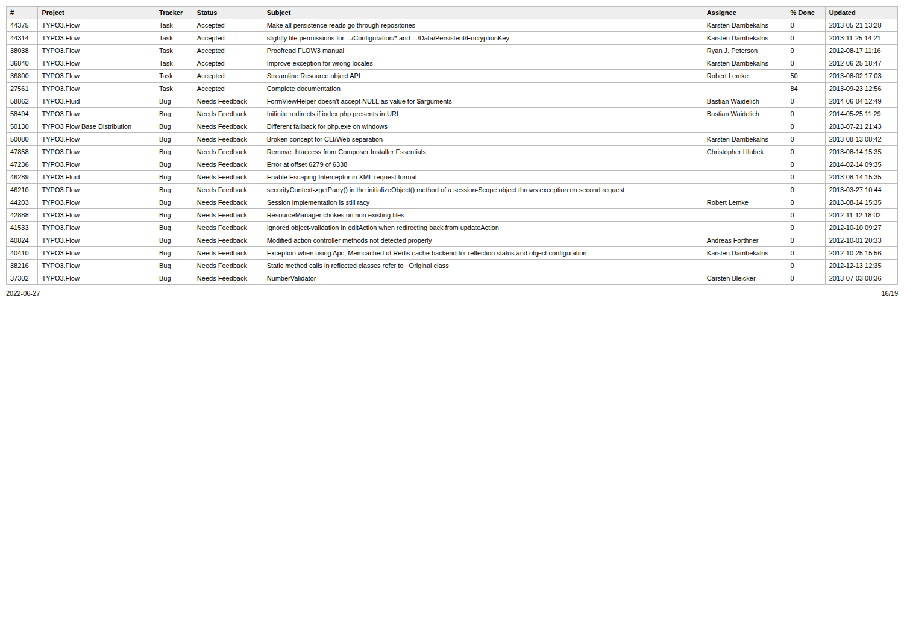| # | Project | Tracker | Status | Subject | Assignee | % Done | Updated |
| --- | --- | --- | --- | --- | --- | --- | --- |
| 44375 | TYPO3.Flow | Task | Accepted | Make all persistence reads go through repositories | Karsten Dambekalns | 0 | 2013-05-21 13:28 |
| 44314 | TYPO3.Flow | Task | Accepted | slightly file permissions for .../Configuration/* and .../Data/Persistent/EncryptionKey | Karsten Dambekalns | 0 | 2013-11-25 14:21 |
| 38038 | TYPO3.Flow | Task | Accepted | Proofread FLOW3 manual | Ryan J. Peterson | 0 | 2012-08-17 11:16 |
| 36840 | TYPO3.Flow | Task | Accepted | Improve exception for wrong locales | Karsten Dambekalns | 0 | 2012-06-25 18:47 |
| 36800 | TYPO3.Flow | Task | Accepted | Streamline Resource object API | Robert Lemke | 50 | 2013-08-02 17:03 |
| 27561 | TYPO3.Flow | Task | Accepted | Complete documentation | | 84 | 2013-09-23 12:56 |
| 58862 | TYPO3.Fluid | Bug | Needs Feedback | FormViewHelper doesn't accept NULL as value for $arguments | Bastian Waidelich | 0 | 2014-06-04 12:49 |
| 58494 | TYPO3.Flow | Bug | Needs Feedback | Inifinite redirects if index.php presents in URI | Bastian Waidelich | 0 | 2014-05-25 11:29 |
| 50130 | TYPO3 Flow Base Distribution | Bug | Needs Feedback | Different fallback for php.exe on windows | | 0 | 2013-07-21 21:43 |
| 50080 | TYPO3.Flow | Bug | Needs Feedback | Broken concept for CLI/Web separation | Karsten Dambekalns | 0 | 2013-08-13 08:42 |
| 47858 | TYPO3.Flow | Bug | Needs Feedback | Remove .htaccess from Composer Installer Essentials | Christopher Hlubek | 0 | 2013-08-14 15:35 |
| 47236 | TYPO3.Flow | Bug | Needs Feedback | Error at offset 6279 of 6338 | | 0 | 2014-02-14 09:35 |
| 46289 | TYPO3.Fluid | Bug | Needs Feedback | Enable Escaping Interceptor in XML request format | | 0 | 2013-08-14 15:35 |
| 46210 | TYPO3.Flow | Bug | Needs Feedback | securityContext->getParty() in the initializeObject() method of a session-Scope object throws exception on second request | | 0 | 2013-03-27 10:44 |
| 44203 | TYPO3.Flow | Bug | Needs Feedback | Session implementation is still racy | Robert Lemke | 0 | 2013-08-14 15:35 |
| 42888 | TYPO3.Flow | Bug | Needs Feedback | ResourceManager chokes on non existing files | | 0 | 2012-11-12 18:02 |
| 41533 | TYPO3.Flow | Bug | Needs Feedback | Ignored object-validation in editAction when redirecting back from updateAction | | 0 | 2012-10-10 09:27 |
| 40824 | TYPO3.Flow | Bug | Needs Feedback | Modified action controller methods not detected properly | Andreas Förthner | 0 | 2012-10-01 20:33 |
| 40410 | TYPO3.Flow | Bug | Needs Feedback | Exception when using Apc, Memcached of Redis cache backend for reflection status and object configuration | Karsten Dambekalns | 0 | 2012-10-25 15:56 |
| 38216 | TYPO3.Flow | Bug | Needs Feedback | Static method calls in reflected classes refer to _Original class | | 0 | 2012-12-13 12:35 |
| 37302 | TYPO3.Flow | Bug | Needs Feedback | NumberValidator | Carsten Bleicker | 0 | 2013-07-03 08:36 |
2022-06-27 16/19